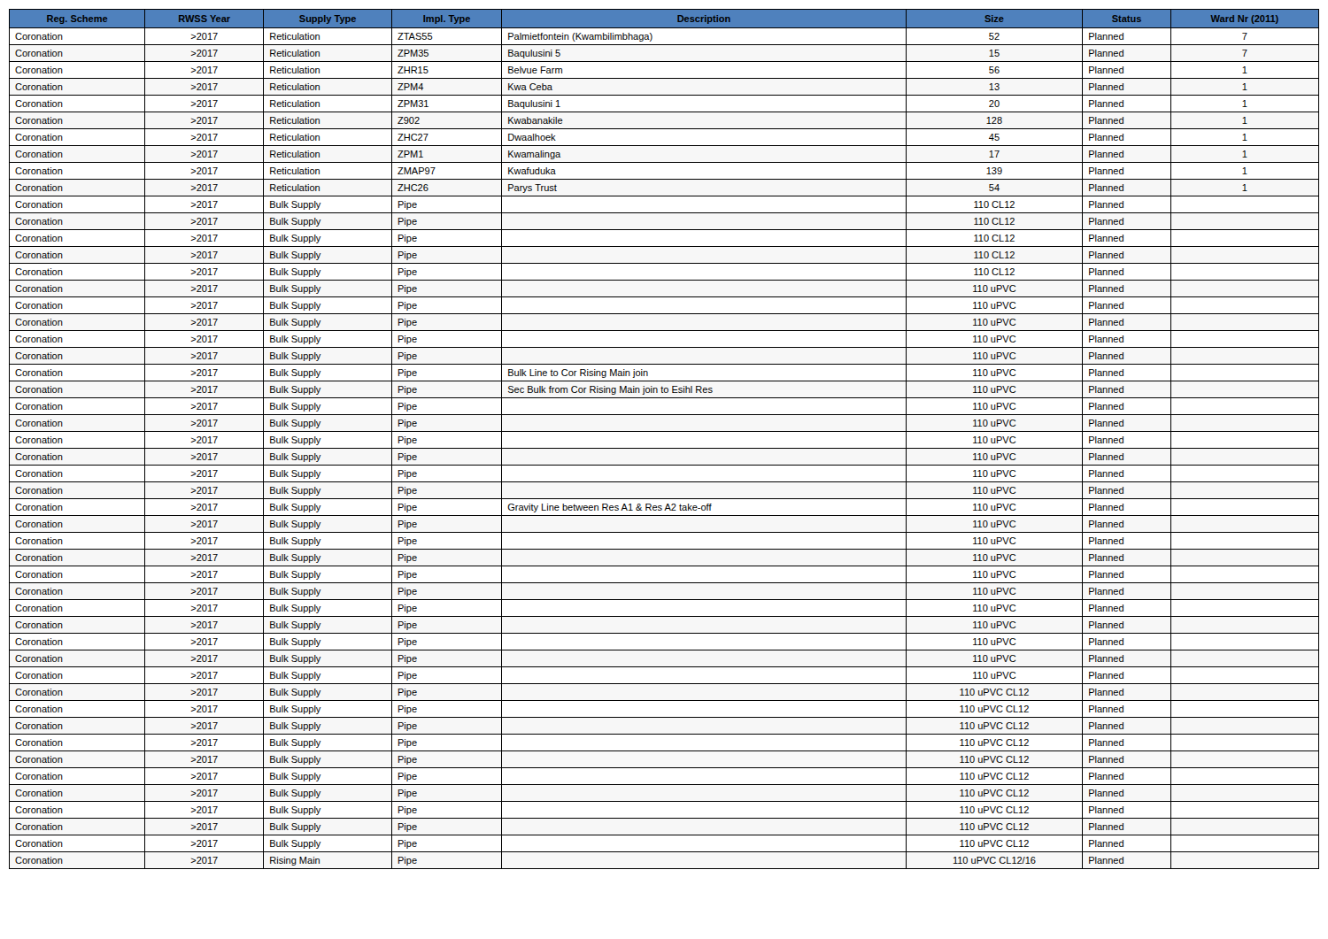Coronation Regional Scheme – Planned Water Infrastructure
| Reg. Scheme | RWSS Year | Supply Type | Impl. Type | Description | Size | Status | Ward Nr (2011) |
| --- | --- | --- | --- | --- | --- | --- | --- |
| Coronation | >2017 | Reticulation | ZTAS55 | Palmietfontein (Kwambilimbhaga) | 52 | Planned | 7 |
| Coronation | >2017 | Reticulation | ZPM35 | Baqulusini 5 | 15 | Planned | 7 |
| Coronation | >2017 | Reticulation | ZHR15 | Belvue Farm | 56 | Planned | 1 |
| Coronation | >2017 | Reticulation | ZPM4 | Kwa Ceba | 13 | Planned | 1 |
| Coronation | >2017 | Reticulation | ZPM31 | Baqulusini 1 | 20 | Planned | 1 |
| Coronation | >2017 | Reticulation | Z902 | Kwabanakile | 128 | Planned | 1 |
| Coronation | >2017 | Reticulation | ZHC27 | Dwaalhoek | 45 | Planned | 1 |
| Coronation | >2017 | Reticulation | ZPM1 | Kwamalinga | 17 | Planned | 1 |
| Coronation | >2017 | Reticulation | ZMAP97 | Kwafuduka | 139 | Planned | 1 |
| Coronation | >2017 | Reticulation | ZHC26 | Parys Trust | 54 | Planned | 1 |
| Coronation | >2017 | Bulk Supply | Pipe | | 110 CL12 | Planned | |
| Coronation | >2017 | Bulk Supply | Pipe | | 110 CL12 | Planned | |
| Coronation | >2017 | Bulk Supply | Pipe | | 110 CL12 | Planned | |
| Coronation | >2017 | Bulk Supply | Pipe | | 110 CL12 | Planned | |
| Coronation | >2017 | Bulk Supply | Pipe | | 110 CL12 | Planned | |
| Coronation | >2017 | Bulk Supply | Pipe | | 110 uPVC | Planned | |
| Coronation | >2017 | Bulk Supply | Pipe | | 110 uPVC | Planned | |
| Coronation | >2017 | Bulk Supply | Pipe | | 110 uPVC | Planned | |
| Coronation | >2017 | Bulk Supply | Pipe | | 110 uPVC | Planned | |
| Coronation | >2017 | Bulk Supply | Pipe | | 110 uPVC | Planned | |
| Coronation | >2017 | Bulk Supply | Pipe | Bulk Line to Cor Rising Main join | 110 uPVC | Planned | |
| Coronation | >2017 | Bulk Supply | Pipe | Sec Bulk from Cor Rising Main join to Esihl Res | 110 uPVC | Planned | |
| Coronation | >2017 | Bulk Supply | Pipe | | 110 uPVC | Planned | |
| Coronation | >2017 | Bulk Supply | Pipe | | 110 uPVC | Planned | |
| Coronation | >2017 | Bulk Supply | Pipe | | 110 uPVC | Planned | |
| Coronation | >2017 | Bulk Supply | Pipe | | 110 uPVC | Planned | |
| Coronation | >2017 | Bulk Supply | Pipe | | 110 uPVC | Planned | |
| Coronation | >2017 | Bulk Supply | Pipe | | 110 uPVC | Planned | |
| Coronation | >2017 | Bulk Supply | Pipe | Gravity Line between Res A1 & Res A2 take-off | 110 uPVC | Planned | |
| Coronation | >2017 | Bulk Supply | Pipe | | 110 uPVC | Planned | |
| Coronation | >2017 | Bulk Supply | Pipe | | 110 uPVC | Planned | |
| Coronation | >2017 | Bulk Supply | Pipe | | 110 uPVC | Planned | |
| Coronation | >2017 | Bulk Supply | Pipe | | 110 uPVC | Planned | |
| Coronation | >2017 | Bulk Supply | Pipe | | 110 uPVC | Planned | |
| Coronation | >2017 | Bulk Supply | Pipe | | 110 uPVC | Planned | |
| Coronation | >2017 | Bulk Supply | Pipe | | 110 uPVC | Planned | |
| Coronation | >2017 | Bulk Supply | Pipe | | 110 uPVC | Planned | |
| Coronation | >2017 | Bulk Supply | Pipe | | 110 uPVC | Planned | |
| Coronation | >2017 | Bulk Supply | Pipe | | 110 uPVC | Planned | |
| Coronation | >2017 | Bulk Supply | Pipe | | 110 uPVC CL12 | Planned | |
| Coronation | >2017 | Bulk Supply | Pipe | | 110 uPVC CL12 | Planned | |
| Coronation | >2017 | Bulk Supply | Pipe | | 110 uPVC CL12 | Planned | |
| Coronation | >2017 | Bulk Supply | Pipe | | 110 uPVC CL12 | Planned | |
| Coronation | >2017 | Bulk Supply | Pipe | | 110 uPVC CL12 | Planned | |
| Coronation | >2017 | Bulk Supply | Pipe | | 110 uPVC CL12 | Planned | |
| Coronation | >2017 | Bulk Supply | Pipe | | 110 uPVC CL12 | Planned | |
| Coronation | >2017 | Bulk Supply | Pipe | | 110 uPVC CL12 | Planned | |
| Coronation | >2017 | Bulk Supply | Pipe | | 110 uPVC CL12 | Planned | |
| Coronation | >2017 | Bulk Supply | Pipe | | 110 uPVC CL12 | Planned | |
| Coronation | >2017 | Rising Main | Pipe | | 110 uPVC CL12/16 | Planned | |